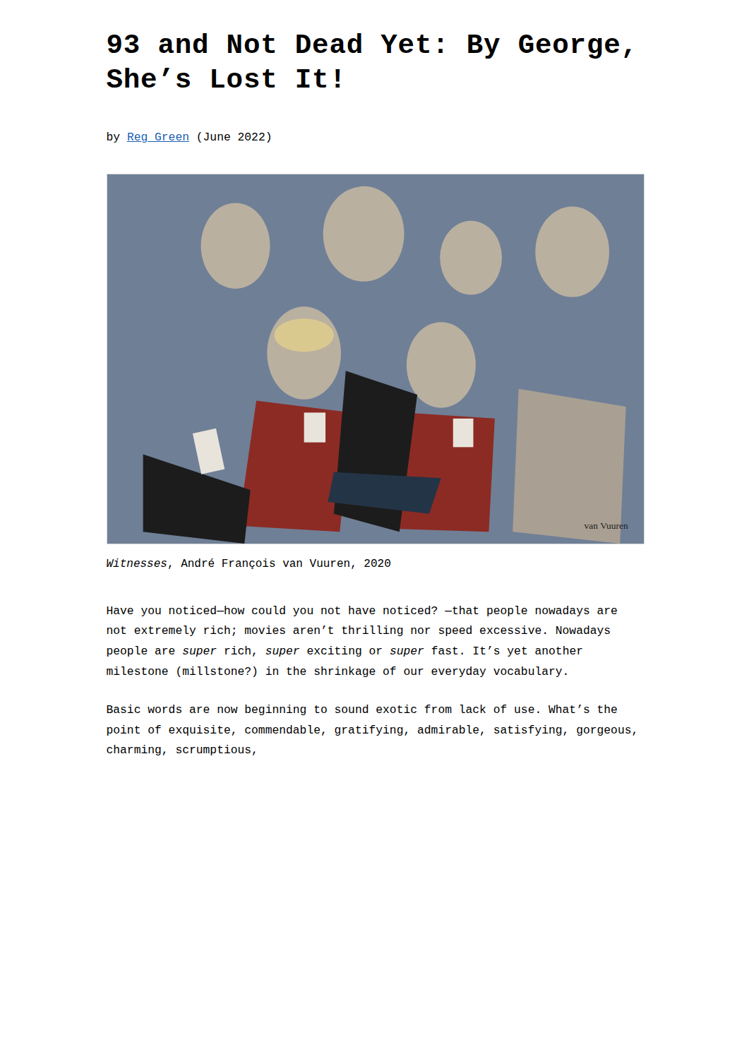93 and Not Dead Yet: By George, She’s Lost It!
by Reg Green (June 2022)
Witnesses, André François van Vuuren, 2020
Have you noticed—how could you not have noticed? —that people nowadays are not extremely rich; movies aren’t thrilling nor speed excessive. Nowadays people are super rich, super exciting or super fast. It’s yet another milestone (millstone?) in the shrinkage of our everyday vocabulary.
Basic words are now beginning to sound exotic from lack of use. What’s the point of exquisite, commendable, gratifying, admirable, satisfying, gorgeous, charming, scrumptious,